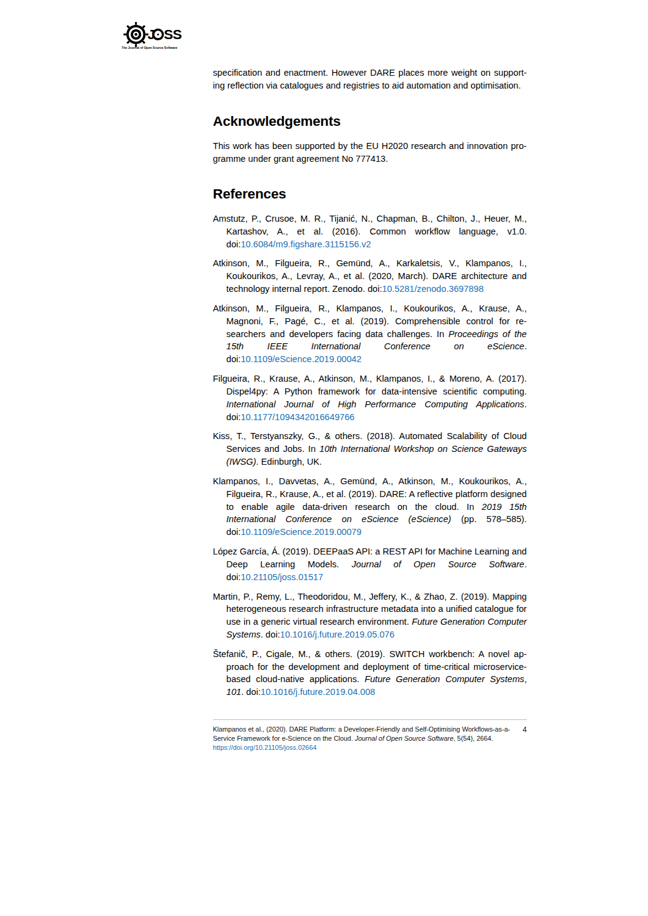J SS The Journal of Open Source Software
specification and enactment. However DARE places more weight on supporting reflection via catalogues and registries to aid automation and optimisation.
Acknowledgements
This work has been supported by the EU H2020 research and innovation programme under grant agreement No 777413.
References
Amstutz, P., Crusoe, M. R., Tijanić, N., Chapman, B., Chilton, J., Heuer, M., Kartashov, A., et al. (2016). Common workflow language, v1.0. doi:10.6084/m9.figshare.3115156.v2
Atkinson, M., Filgueira, R., Gemünd, A., Karkaletsis, V., Klampanos, I., Koukourikos, A., Levray, A., et al. (2020, March). DARE architecture and technology internal report. Zenodo. doi:10.5281/zenodo.3697898
Atkinson, M., Filgueira, R., Klampanos, I., Koukourikos, A., Krause, A., Magnoni, F., Pagé, C., et al. (2019). Comprehensible control for researchers and developers facing data challenges. In Proceedings of the 15th IEEE International Conference on eScience. doi:10.1109/eScience.2019.00042
Filgueira, R., Krause, A., Atkinson, M., Klampanos, I., & Moreno, A. (2017). Dispel4py: A Python framework for data-intensive scientific computing. International Journal of High Performance Computing Applications. doi:10.1177/1094342016649766
Kiss, T., Terstyanszky, G., & others. (2018). Automated Scalability of Cloud Services and Jobs. In 10th International Workshop on Science Gateways (IWSG). Edinburgh, UK.
Klampanos, I., Davvetas, A., Gemünd, A., Atkinson, M., Koukourikos, A., Filgueira, R., Krause, A., et al. (2019). DARE: A reflective platform designed to enable agile data-driven research on the cloud. In 2019 15th International Conference on eScience (eScience) (pp. 578–585). doi:10.1109/eScience.2019.00079
López García, Á. (2019). DEEPaaS API: a REST API for Machine Learning and Deep Learning Models. Journal of Open Source Software. doi:10.21105/joss.01517
Martin, P., Remy, L., Theodoridou, M., Jeffery, K., & Zhao, Z. (2019). Mapping heterogeneous research infrastructure metadata into a unified catalogue for use in a generic virtual research environment. Future Generation Computer Systems. doi:10.1016/j.future.2019.05.076
Štefanič, P., Cigale, M., & others. (2019). SWITCH workbench: A novel approach for the development and deployment of time-critical microservice-based cloud-native applications. Future Generation Computer Systems, 101. doi:10.1016/j.future.2019.04.008
4
Klampanos et al., (2020). DARE Platform: a Developer-Friendly and Self-Optimising Workflows-as-a-Service Framework for e-Science on the Cloud. Journal of Open Source Software, 5(54), 2664. https://doi.org/10.21105/joss.02664